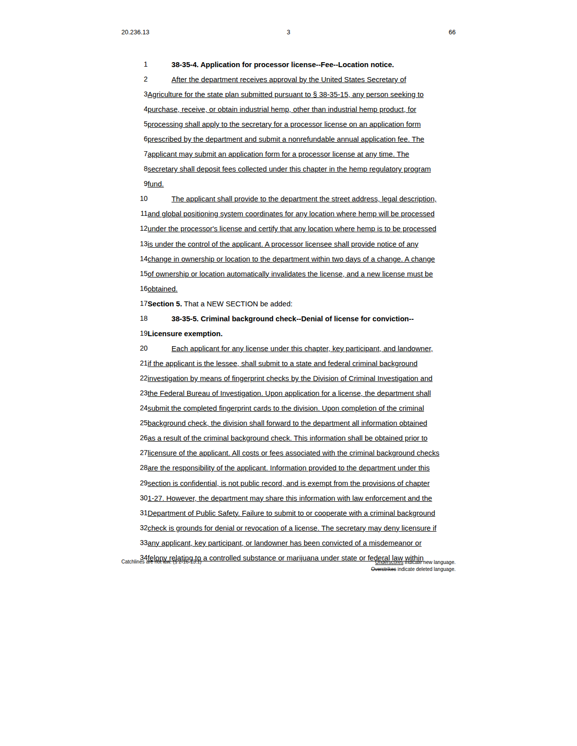20.236.13
3
66
| 1 | 38-35-4. Application for processor license--Fee--Location notice. |
| 2 | After the department receives approval by the United States Secretary of |
| 3 | Agriculture for the state plan submitted pursuant to § 38-35-15, any person seeking to |
| 4 | purchase, receive, or obtain industrial hemp, other than industrial hemp product, for |
| 5 | processing shall apply to the secretary for a processor license on an application form |
| 6 | prescribed by the department and submit a nonrefundable annual application fee. The |
| 7 | applicant may submit an application form for a processor license at any time. The |
| 8 | secretary shall deposit fees collected under this chapter in the hemp regulatory program |
| 9 | fund. |
| 10 | The applicant shall provide to the department the street address, legal description, |
| 11 | and global positioning system coordinates for any location where hemp will be processed |
| 12 | under the processor's license and certify that any location where hemp is to be processed |
| 13 | is under the control of the applicant. A processor licensee shall provide notice of any |
| 14 | change in ownership or location to the department within two days of a change. A change |
| 15 | of ownership or location automatically invalidates the license, and a new license must be |
| 16 | obtained. |
| 17 | Section 5. That a NEW SECTION be added: |
| 18 | 38-35-5. Criminal background check--Denial of license for conviction-- |
| 19 | Licensure exemption. |
| 20 | Each applicant for any license under this chapter, key participant, and landowner, |
| 21 | if the applicant is the lessee, shall submit to a state and federal criminal background |
| 22 | investigation by means of fingerprint checks by the Division of Criminal Investigation and |
| 23 | the Federal Bureau of Investigation. Upon application for a license, the department shall |
| 24 | submit the completed fingerprint cards to the division. Upon completion of the criminal |
| 25 | background check, the division shall forward to the department all information obtained |
| 26 | as a result of the criminal background check. This information shall be obtained prior to |
| 27 | licensure of the applicant. All costs or fees associated with the criminal background checks |
| 28 | are the responsibility of the applicant. Information provided to the department under this |
| 29 | section is confidential, is not public record, and is exempt from the provisions of chapter |
| 30 | 1-27. However, the department may share this information with law enforcement and the |
| 31 | Department of Public Safety. Failure to submit to or cooperate with a criminal background |
| 32 | check is grounds for denial or revocation of a license. The secretary may deny licensure if |
| 33 | any applicant, key participant, or landowner has been convicted of a misdemeanor or |
| 34 | felony relating to a controlled substance or marijuana under state or federal law within |
Catchlines are not law. (§ 2-16-13.1)
Underscores indicate new language.
Overstrikes indicate deleted language.